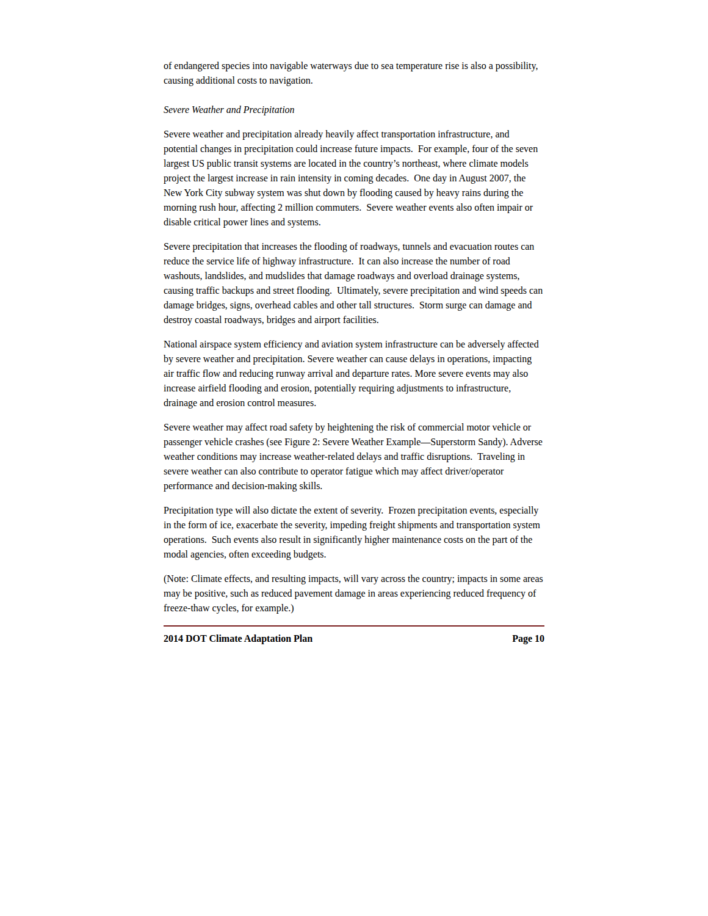of endangered species into navigable waterways due to sea temperature rise is also a possibility, causing additional costs to navigation.
Severe Weather and Precipitation
Severe weather and precipitation already heavily affect transportation infrastructure, and potential changes in precipitation could increase future impacts. For example, four of the seven largest US public transit systems are located in the country’s northeast, where climate models project the largest increase in rain intensity in coming decades. One day in August 2007, the New York City subway system was shut down by flooding caused by heavy rains during the morning rush hour, affecting 2 million commuters. Severe weather events also often impair or disable critical power lines and systems.
Severe precipitation that increases the flooding of roadways, tunnels and evacuation routes can reduce the service life of highway infrastructure. It can also increase the number of road washouts, landslides, and mudslides that damage roadways and overload drainage systems, causing traffic backups and street flooding. Ultimately, severe precipitation and wind speeds can damage bridges, signs, overhead cables and other tall structures. Storm surge can damage and destroy coastal roadways, bridges and airport facilities.
National airspace system efficiency and aviation system infrastructure can be adversely affected by severe weather and precipitation. Severe weather can cause delays in operations, impacting air traffic flow and reducing runway arrival and departure rates. More severe events may also increase airfield flooding and erosion, potentially requiring adjustments to infrastructure, drainage and erosion control measures.
Severe weather may affect road safety by heightening the risk of commercial motor vehicle or passenger vehicle crashes (see Figure 2: Severe Weather Example—Superstorm Sandy). Adverse weather conditions may increase weather-related delays and traffic disruptions. Traveling in severe weather can also contribute to operator fatigue which may affect driver/operator performance and decision-making skills.
Precipitation type will also dictate the extent of severity. Frozen precipitation events, especially in the form of ice, exacerbate the severity, impeding freight shipments and transportation system operations. Such events also result in significantly higher maintenance costs on the part of the modal agencies, often exceeding budgets.
(Note: Climate effects, and resulting impacts, will vary across the country; impacts in some areas may be positive, such as reduced pavement damage in areas experiencing reduced frequency of freeze-thaw cycles, for example.)
2014 DOT Climate Adaptation Plan Page 10